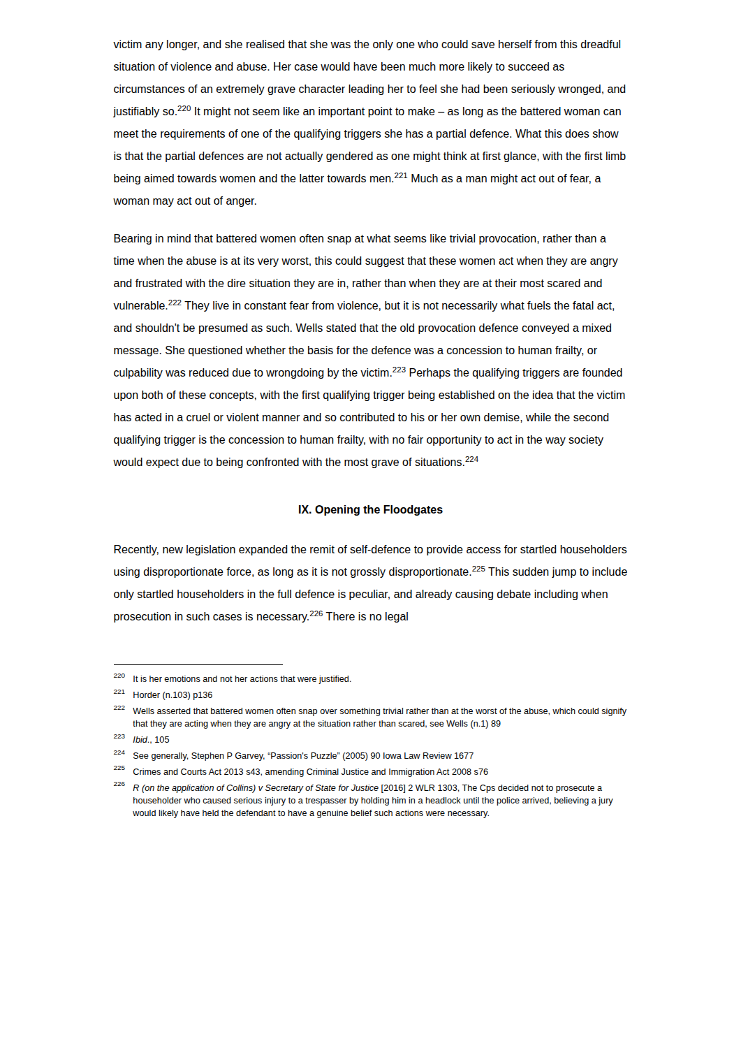victim any longer, and she realised that she was the only one who could save herself from this dreadful situation of violence and abuse. Her case would have been much more likely to succeed as circumstances of an extremely grave character leading her to feel she had been seriously wronged, and justifiably so.220 It might not seem like an important point to make – as long as the battered woman can meet the requirements of one of the qualifying triggers she has a partial defence. What this does show is that the partial defences are not actually gendered as one might think at first glance, with the first limb being aimed towards women and the latter towards men.221 Much as a man might act out of fear, a woman may act out of anger.
Bearing in mind that battered women often snap at what seems like trivial provocation, rather than a time when the abuse is at its very worst, this could suggest that these women act when they are angry and frustrated with the dire situation they are in, rather than when they are at their most scared and vulnerable.222 They live in constant fear from violence, but it is not necessarily what fuels the fatal act, and shouldn't be presumed as such. Wells stated that the old provocation defence conveyed a mixed message. She questioned whether the basis for the defence was a concession to human frailty, or culpability was reduced due to wrongdoing by the victim.223 Perhaps the qualifying triggers are founded upon both of these concepts, with the first qualifying trigger being established on the idea that the victim has acted in a cruel or violent manner and so contributed to his or her own demise, while the second qualifying trigger is the concession to human frailty, with no fair opportunity to act in the way society would expect due to being confronted with the most grave of situations.224
IX. Opening the Floodgates
Recently, new legislation expanded the remit of self-defence to provide access for startled householders using disproportionate force, as long as it is not grossly disproportionate.225 This sudden jump to include only startled householders in the full defence is peculiar, and already causing debate including when prosecution in such cases is necessary.226 There is no legal
It is her emotions and not her actions that were justified.
Horder (n.103) p136
Wells asserted that battered women often snap over something trivial rather than at the worst of the abuse, which could signify that they are acting when they are angry at the situation rather than scared, see Wells (n.1) 89
Ibid., 105
See generally, Stephen P Garvey, “Passion's Puzzle” (2005) 90 Iowa Law Review 1677
Crimes and Courts Act 2013 s43, amending Criminal Justice and Immigration Act 2008 s76
R (on the application of Collins) v Secretary of State for Justice [2016] 2 WLR 1303, The Cps decided not to prosecute a householder who caused serious injury to a trespasser by holding him in a headlock until the police arrived, believing a jury would likely have held the defendant to have a genuine belief such actions were necessary.